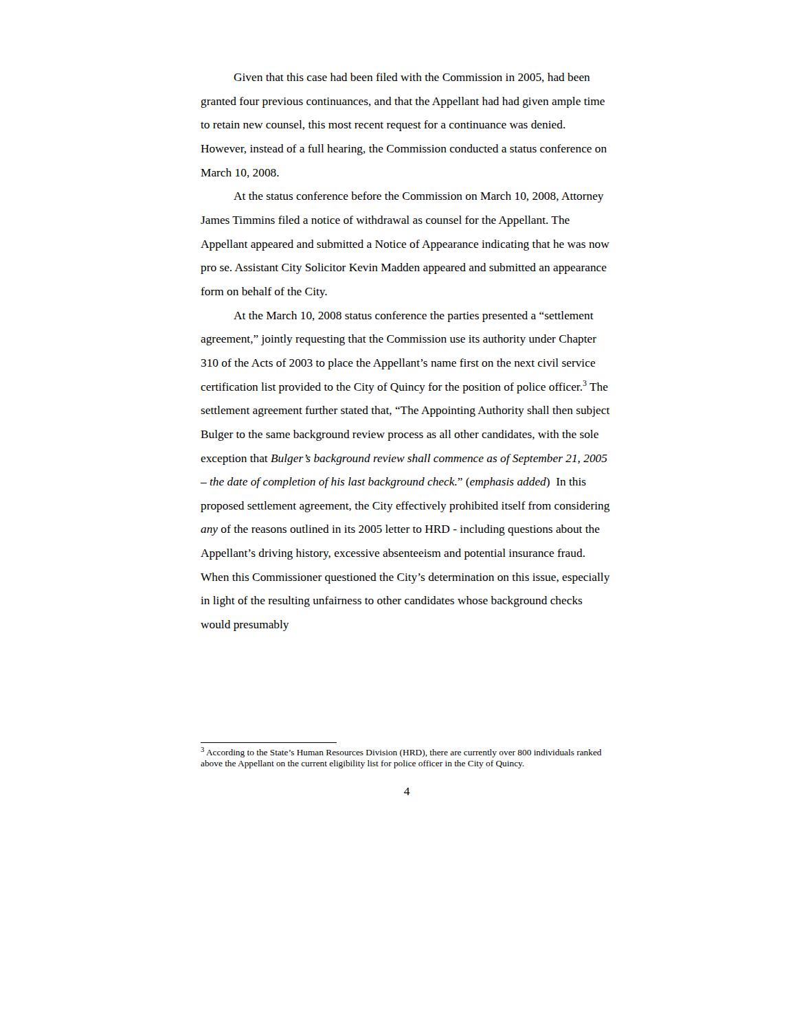Given that this case had been filed with the Commission in 2005, had been granted four previous continuances, and that the Appellant had had given ample time to retain new counsel, this most recent request for a continuance was denied. However, instead of a full hearing, the Commission conducted a status conference on March 10, 2008.
At the status conference before the Commission on March 10, 2008, Attorney James Timmins filed a notice of withdrawal as counsel for the Appellant. The Appellant appeared and submitted a Notice of Appearance indicating that he was now pro se. Assistant City Solicitor Kevin Madden appeared and submitted an appearance form on behalf of the City.
At the March 10, 2008 status conference the parties presented a “settlement agreement,” jointly requesting that the Commission use its authority under Chapter 310 of the Acts of 2003 to place the Appellant’s name first on the next civil service certification list provided to the City of Quincy for the position of police officer.3 The settlement agreement further stated that, “The Appointing Authority shall then subject Bulger to the same background review process as all other candidates, with the sole exception that Bulger’s background review shall commence as of September 21, 2005 – the date of completion of his last background check.” (emphasis added) In this proposed settlement agreement, the City effectively prohibited itself from considering any of the reasons outlined in its 2005 letter to HRD - including questions about the Appellant’s driving history, excessive absenteeism and potential insurance fraud. When this Commissioner questioned the City’s determination on this issue, especially in light of the resulting unfairness to other candidates whose background checks would presumably
3 According to the State’s Human Resources Division (HRD), there are currently over 800 individuals ranked above the Appellant on the current eligibility list for police officer in the City of Quincy.
4